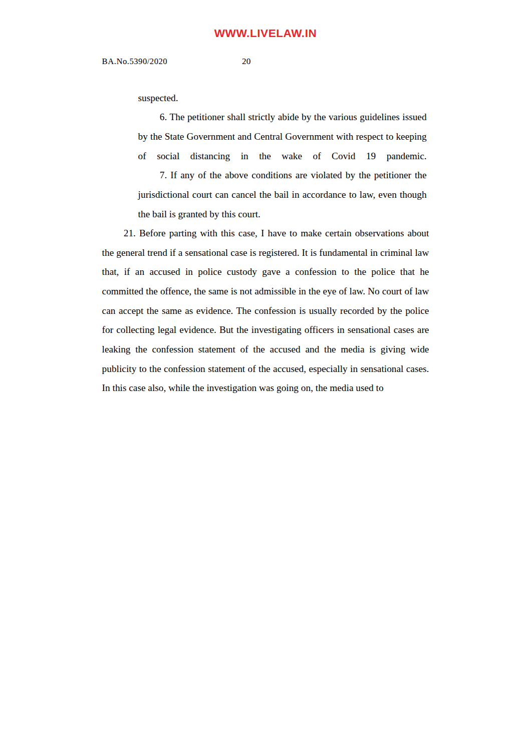WWW.LIVELAW.IN
BA.No.5390/2020 20
suspected.
6. The petitioner shall strictly abide by the various guidelines issued by the State Government and Central Government with respect to keeping of social distancing in the wake of Covid 19 pandemic.
7. If any of the above conditions are violated by the petitioner the jurisdictional court can cancel the bail in accordance to law, even though the bail is granted by this court.
21. Before parting with this case, I have to make certain observations about the general trend if a sensational case is registered. It is fundamental in criminal law that, if an accused in police custody gave a confession to the police that he committed the offence, the same is not admissible in the eye of law. No court of law can accept the same as evidence. The confession is usually recorded by the police for collecting legal evidence. But the investigating officers in sensational cases are leaking the confession statement of the accused and the media is giving wide publicity to the confession statement of the accused, especially in sensational cases. In this case also, while the investigation was going on, the media used to